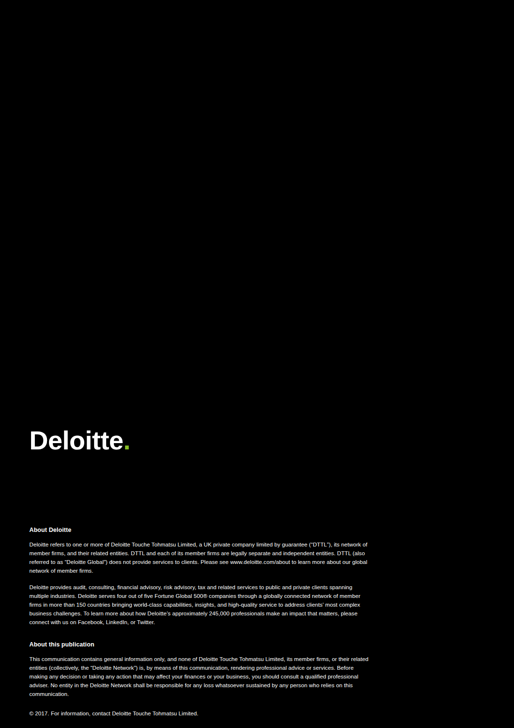Deloitte.
About Deloitte
Deloitte refers to one or more of Deloitte Touche Tohmatsu Limited, a UK private company limited by guarantee (“DTTL”), its network of member firms, and their related entities. DTTL and each of its member firms are legally separate and independent entities. DTTL (also referred to as “Deloitte Global”) does not provide services to clients. Please see www.deloitte.com/about to learn more about our global network of member firms.
Deloitte provides audit, consulting, financial advisory, risk advisory, tax and related services to public and private clients spanning multiple industries. Deloitte serves four out of five Fortune Global 500® companies through a globally connected network of member firms in more than 150 countries bringing world-class capabilities, insights, and high-quality service to address clients’ most complex business challenges. To learn more about how Deloitte’s approximately 245,000 professionals make an impact that matters, please connect with us on Facebook, LinkedIn, or Twitter.
About this publication
This communication contains general information only, and none of Deloitte Touche Tohmatsu Limited, its member firms, or their related entities (collectively, the “Deloitte Network”) is, by means of this communication, rendering professional advice or services. Before making any decision or taking any action that may affect your finances or your business, you should consult a qualified professional adviser. No entity in the Deloitte Network shall be responsible for any loss whatsoever sustained by any person who relies on this communication.
© 2017. For information, contact Deloitte Touche Tohmatsu Limited.